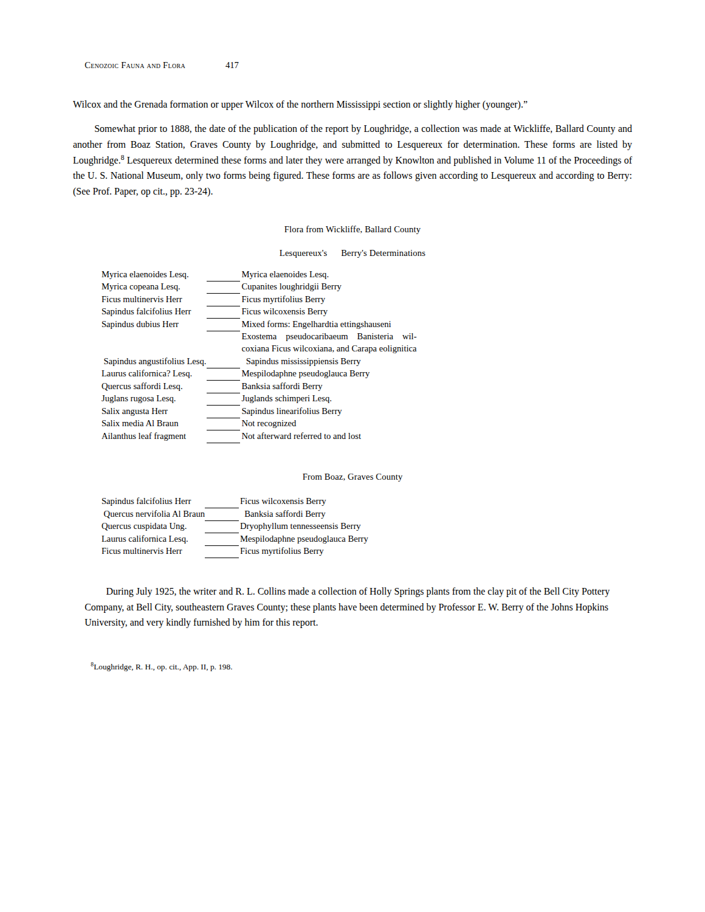Cenozoic Fauna and Flora 417
Wilcox and the Grenada formation or upper Wilcox of the northern Mississippi section or slightly higher (younger).”
Somewhat prior to 1888, the date of the publication of the report by Loughridge, a collection was made at Wickliffe, Ballard County and another from Boaz Station, Graves County by Loughridge, and submitted to Lesquereux for determination. These forms are listed by Loughridge.8 Lesquereux determined these forms and later they were arranged by Knowlton and published in Volume 11 of the Proceedings of the U. S. National Museum, only two forms being figured. These forms are as follows given according to Lesquereux and according to Berry: (See Prof. Paper, op cit., pp. 23-24).
Flora from Wickliffe, Ballard County
Lesquereux's Berry's Determinations
| Myrica elaenoides Lesq. | | Myrica elaenoides Lesq. |
| Myrica copeana Lesq. | | Cupanites loughridgii Berry |
| Ficus multinervis Herr | | Ficus myrtifolius Berry |
| Sapindus falcifolius Herr | | Ficus wilcoxensis Berry |
| Sapindus dubius Herr | | Mixed forms: Engelhardtia ettingshauseni |
| | | Exostema pseudocaribaeum Banisteria wil- coxiana Ficus wilcoxiana, and Carapa eolignitica |
| Sapindus angustifolius Lesq. | | Sapindus mississippiensis Berry |
| Laurus californica? Lesq. | | Mespilodaphne pseudoglauca Berry |
| Quercus saffordi Lesq. | | Banksia saffordi Berry |
| Juglans rugosa Lesq. | | Juglands schimperi Lesq. |
| Salix angusta Herr | | Sapindus linearifolius Berry |
| Salix media Al Braun | | Not recognized |
| Ailanthus leaf fragment | | Not afterward referred to and lost |
From Boaz, Graves County
| Sapindus falcifolius Herr | | Ficus wilcoxensis Berry |
| Quercus nervifolia Al Braun | | Banksia saffordi Berry |
| Quercus cuspidata Ung. | | Dryophyllum tennesseensis Berry |
| Laurus californica Lesq. | | Mespilodaphne pseudoglauca Berry |
| Ficus multinervis Herr | | Ficus myrtifolius Berry |
During July 1925, the writer and R. L. Collins made a collection of Holly Springs plants from the clay pit of the Bell City Pottery Company, at Bell City, southeastern Graves County; these plants have been determined by Professor E. W. Berry of the Johns Hopkins University, and very kindly furnished by him for this report.
8Loughridge, R. H., op. cit., App. II, p. 198.